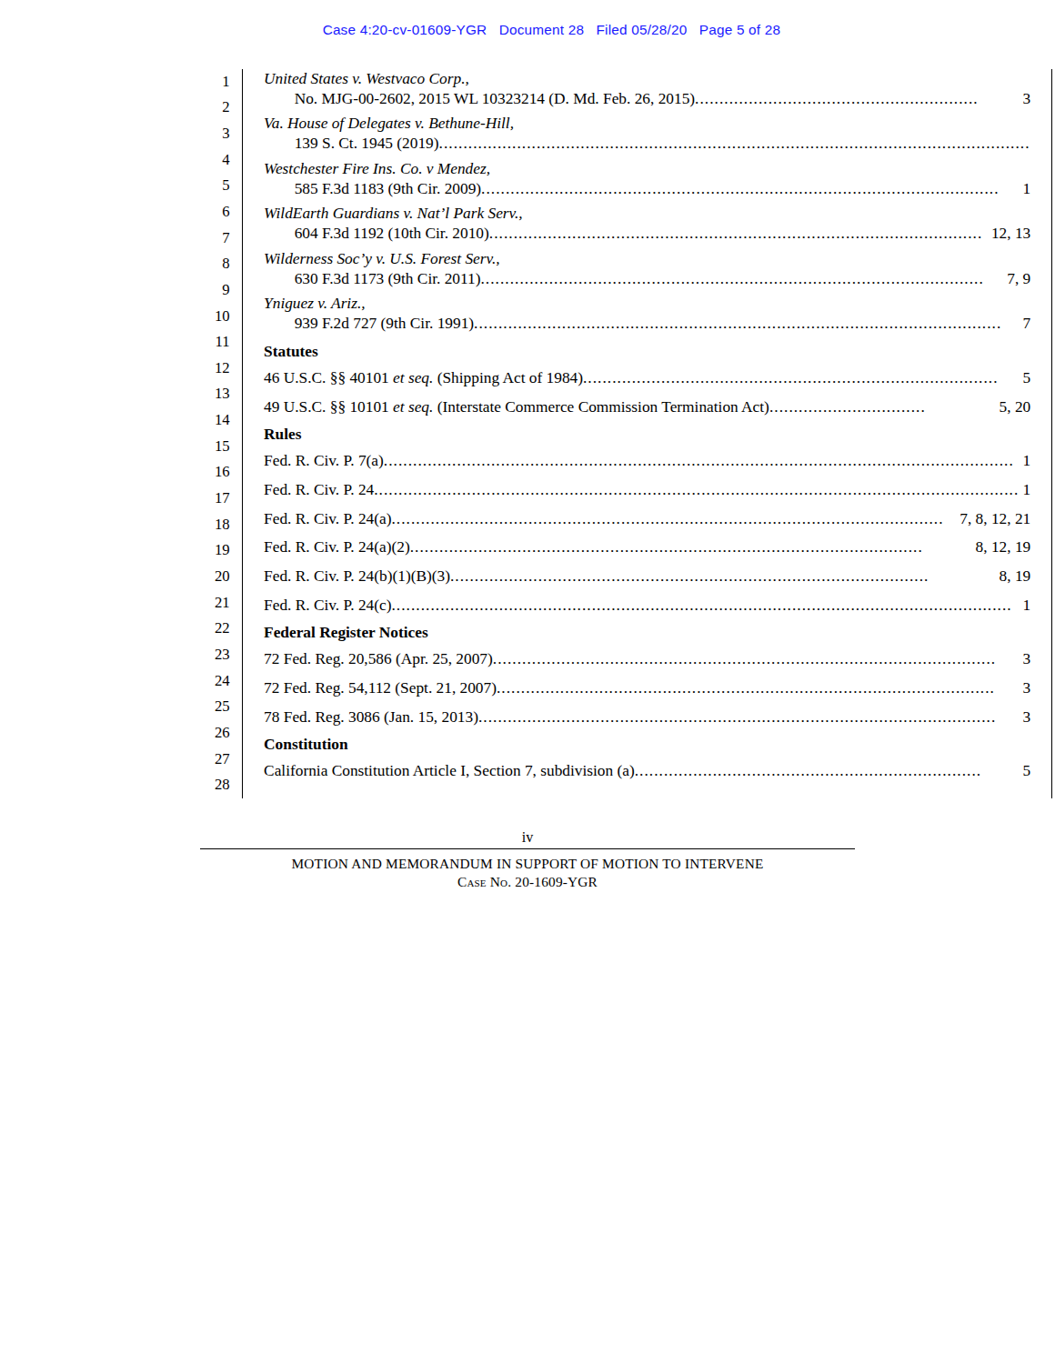Case 4:20-cv-01609-YGR Document 28 Filed 05/28/20 Page 5 of 28
12345678910111213141516171819202122232425262728
United States v. Westvaco Corp., 3 No. MJG-00-2602, 2015 WL 10323214 (D. Md. Feb. 26, 2015)..........................................................
Va. House of Delegates v. Bethune-Hill, 7139 S. Ct. 1945 (2019).........................................................................................................................
Westchester Fire Ins. Co. v Mendez, 1585 F.3d 1183 (9th Cir. 2009)..........................................................................................................
WildEarth Guardians v. Nat’l Park Serv., 12, 13604 F.3d 1192 (10th Cir. 2010).....................................................................................................
Wilderness Soc’y v. U.S. Forest Serv., 7, 9630 F.3d 1173 (9th Cir. 2011).......................................................................................................
Yniguez v. Ariz., 7939 F.2d 727 (9th Cir. 1991)............................................................................................................
Statutes
546 U.S.C. §§ 40101 et seq. (Shipping Act of 1984).....................................................................................
5, 2049 U.S.C. §§ 10101 et seq. (Interstate Commerce Commission Termination Act)................................
Rules
1 Fed. R. Civ. P. 7(a).................................................................................................................................
1 Fed. R. Civ. P. 24....................................................................................................................................
7, 8, 12, 21 Fed. R. Civ. P. 24(a).................................................................................................................
8, 12, 19 Fed. R. Civ. P. 24(a)(2).........................................................................................................
8, 19 Fed. R. Civ. P. 24(b)(1)(B)(3)..................................................................................................
1 Fed. R. Civ. P. 24(c)...............................................................................................................................
Federal Register Notices
372 Fed. Reg. 20,586 (Apr. 25, 2007).......................................................................................................
372 Fed. Reg. 54,112 (Sept. 21, 2007)......................................................................................................
378 Fed. Reg. 3086 (Jan. 15, 2013)..........................................................................................................
Constitution
5 California Constitution Article I, Section 7, subdivision (a).......................................................................
iv
MOTION AND MEMORANDUM IN SUPPORT OF MOTION TO INTERVENE
Case No. 20-1609-YGR